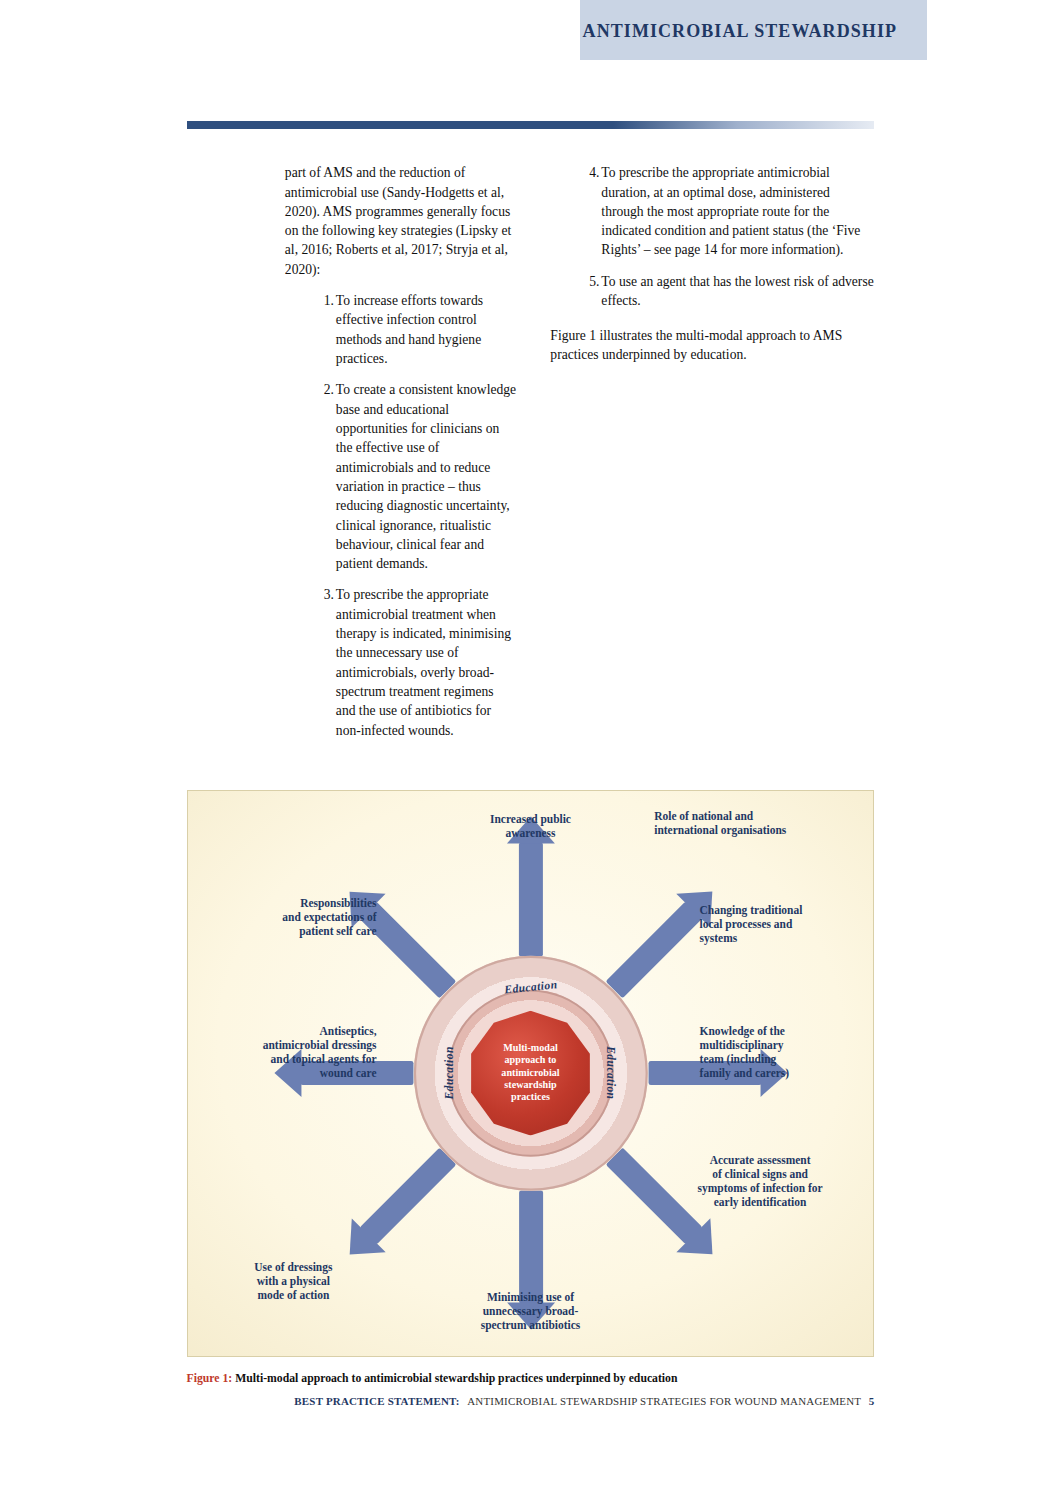Antimicrobial Stewardship
part of AMS and the reduction of antimicrobial use (Sandy-Hodgetts et al, 2020). AMS programmes generally focus on the following key strategies (Lipsky et al, 2016; Roberts et al, 2017; Stryja et al, 2020):
To increase efforts towards effective infection control methods and hand hygiene practices.
To create a consistent knowledge base and educational opportunities for clinicians on the effective use of antimicrobials and to reduce variation in practice – thus reducing diagnostic uncertainty, clinical ignorance, ritualistic behaviour, clinical fear and patient demands.
To prescribe the appropriate antimicrobial treatment when therapy is indicated, minimising the unnecessary use of antimicrobials, overly broad-spectrum treatment regimens and the use of antibiotics for non-infected wounds.
To prescribe the appropriate antimicrobial duration, at an optimal dose, administered through the most appropriate route for the indicated condition and patient status (the ‘Five Rights’ – see page 14 for more information).
To use an agent that has the lowest risk of adverse effects.
Figure 1 illustrates the multi-modal approach to AMS practices underpinned by education.
Multi-modal approach to antimicrobial stewardship practices
Education
Education
Education
Increased public
awareness
Role of national and
international organisations
Changing traditional
local processes and
systems
Knowledge of the
multidisciplinary
team (including
family and carers)
Accurate assessment
of clinical signs and
symptoms of infection for
early identification
Minimising use of
unnecessary broad-
spectrum antibiotics
Use of dressings
with a physical
mode of action
Antiseptics,
antimicrobial dressings
and topical agents for
wound care
Responsibilities
and expectations of
patient self care
Figure 1: Multi-modal approach to antimicrobial stewardship practices underpinned by education
Best Practice Statement: Antimicrobial Stewardship Strategies for Wound Management 5